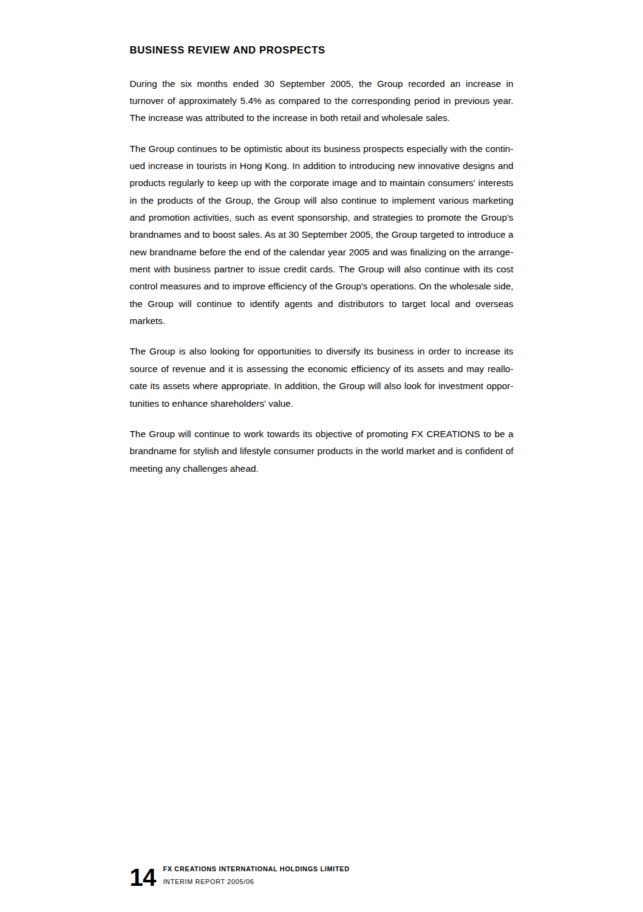BUSINESS REVIEW AND PROSPECTS
During the six months ended 30 September 2005, the Group recorded an increase in turnover of approximately 5.4% as compared to the corresponding period in previous year. The increase was attributed to the increase in both retail and wholesale sales.
The Group continues to be optimistic about its business prospects especially with the continued increase in tourists in Hong Kong. In addition to introducing new innovative designs and products regularly to keep up with the corporate image and to maintain consumers' interests in the products of the Group, the Group will also continue to implement various marketing and promotion activities, such as event sponsorship, and strategies to promote the Group's brandnames and to boost sales. As at 30 September 2005, the Group targeted to introduce a new brandname before the end of the calendar year 2005 and was finalizing on the arrangement with business partner to issue credit cards. The Group will also continue with its cost control measures and to improve efficiency of the Group's operations. On the wholesale side, the Group will continue to identify agents and distributors to target local and overseas markets.
The Group is also looking for opportunities to diversify its business in order to increase its source of revenue and it is assessing the economic efficiency of its assets and may reallocate its assets where appropriate. In addition, the Group will also look for investment opportunities to enhance shareholders' value.
The Group will continue to work towards its objective of promoting FX CREATIONS to be a brandname for stylish and lifestyle consumer products in the world market and is confident of meeting any challenges ahead.
14
FX CREATIONS INTERNATIONAL HOLDINGS LIMITED INTERIM REPORT 2005/06